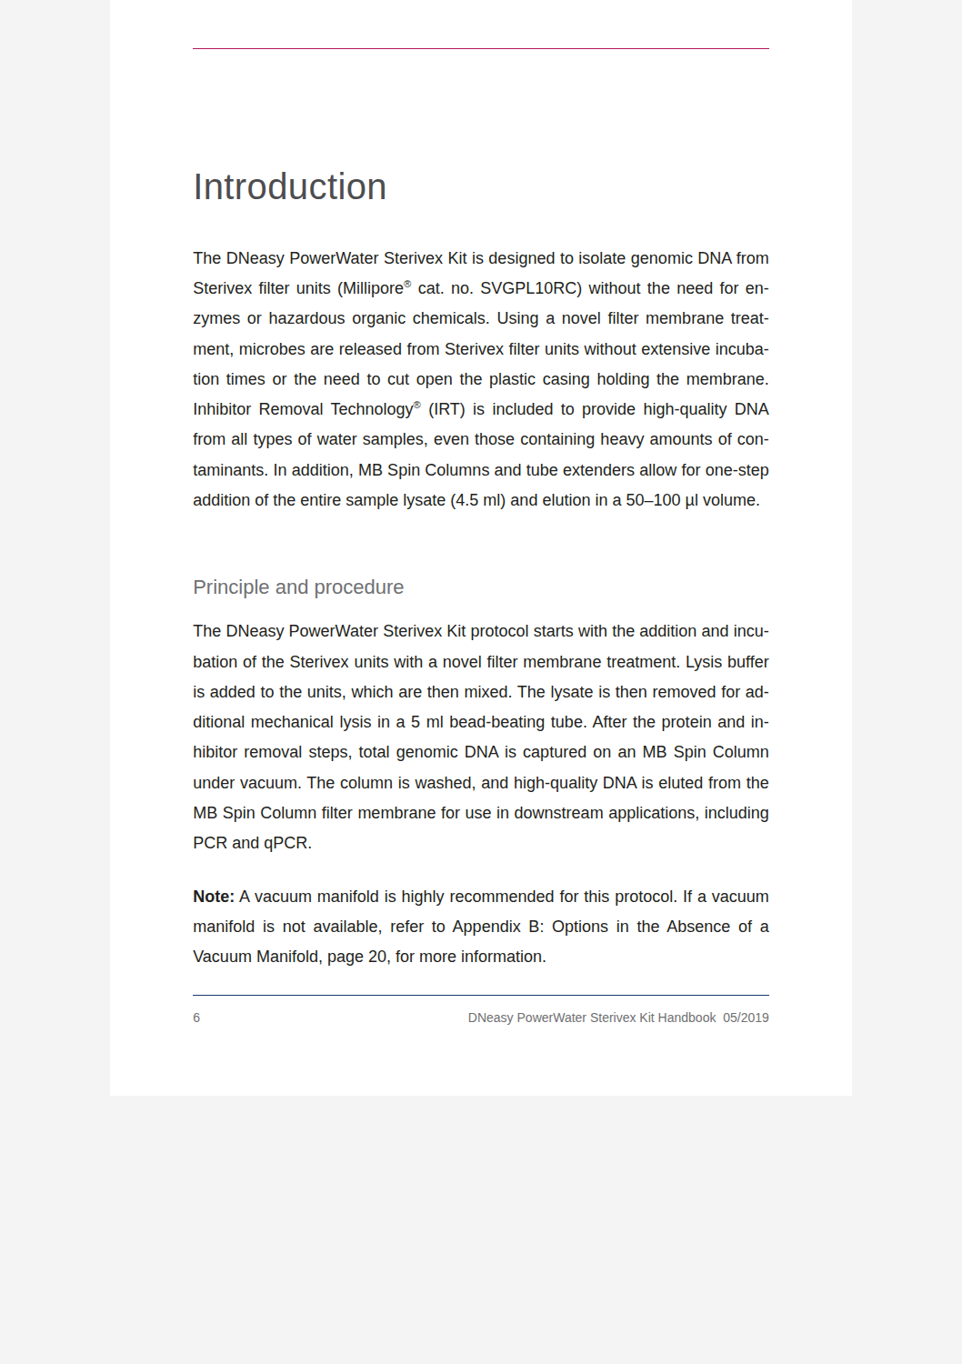Introduction
The DNeasy PowerWater Sterivex Kit is designed to isolate genomic DNA from Sterivex filter units (Millipore® cat. no. SVGPL10RC) without the need for enzymes or hazardous organic chemicals. Using a novel filter membrane treatment, microbes are released from Sterivex filter units without extensive incubation times or the need to cut open the plastic casing holding the membrane. Inhibitor Removal Technology® (IRT) is included to provide high-quality DNA from all types of water samples, even those containing heavy amounts of contaminants. In addition, MB Spin Columns and tube extenders allow for one-step addition of the entire sample lysate (4.5 ml) and elution in a 50–100 µl volume.
Principle and procedure
The DNeasy PowerWater Sterivex Kit protocol starts with the addition and incubation of the Sterivex units with a novel filter membrane treatment. Lysis buffer is added to the units, which are then mixed. The lysate is then removed for additional mechanical lysis in a 5 ml bead-beating tube. After the protein and inhibitor removal steps, total genomic DNA is captured on an MB Spin Column under vacuum. The column is washed, and high-quality DNA is eluted from the MB Spin Column filter membrane for use in downstream applications, including PCR and qPCR.
Note: A vacuum manifold is highly recommended for this protocol. If a vacuum manifold is not available, refer to Appendix B: Options in the Absence of a Vacuum Manifold, page 20, for more information.
6 DNeasy PowerWater Sterivex Kit Handbook 05/2019